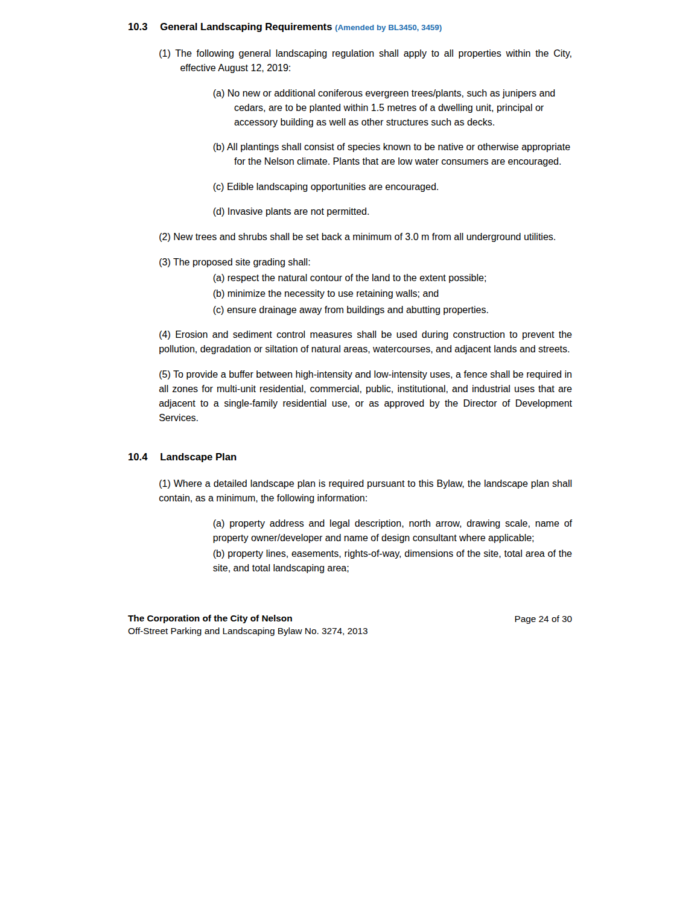10.3 General Landscaping Requirements (Amended by BL3450, 3459)
(1) The following general landscaping regulation shall apply to all properties within the City, effective August 12, 2019:
(a) No new or additional coniferous evergreen trees/plants, such as junipers and cedars, are to be planted within 1.5 metres of a dwelling unit, principal or accessory building as well as other structures such as decks.
(b) All plantings shall consist of species known to be native or otherwise appropriate for the Nelson climate. Plants that are low water consumers are encouraged.
(c) Edible landscaping opportunities are encouraged.
(d) Invasive plants are not permitted.
(2) New trees and shrubs shall be set back a minimum of 3.0 m from all underground utilities.
(3) The proposed site grading shall:
(a) respect the natural contour of the land to the extent possible;
(b) minimize the necessity to use retaining walls; and
(c) ensure drainage away from buildings and abutting properties.
(4) Erosion and sediment control measures shall be used during construction to prevent the pollution, degradation or siltation of natural areas, watercourses, and adjacent lands and streets.
(5) To provide a buffer between high-intensity and low-intensity uses, a fence shall be required in all zones for multi-unit residential, commercial, public, institutional, and industrial uses that are adjacent to a single-family residential use, or as approved by the Director of Development Services.
10.4 Landscape Plan
(1) Where a detailed landscape plan is required pursuant to this Bylaw, the landscape plan shall contain, as a minimum, the following information:
(a) property address and legal description, north arrow, drawing scale, name of property owner/developer and name of design consultant where applicable;
(b) property lines, easements, rights-of-way, dimensions of the site, total area of the site, and total landscaping area;
The Corporation of the City of Nelson
Off-Street Parking and Landscaping Bylaw No. 3274, 2013
Page 24 of 30